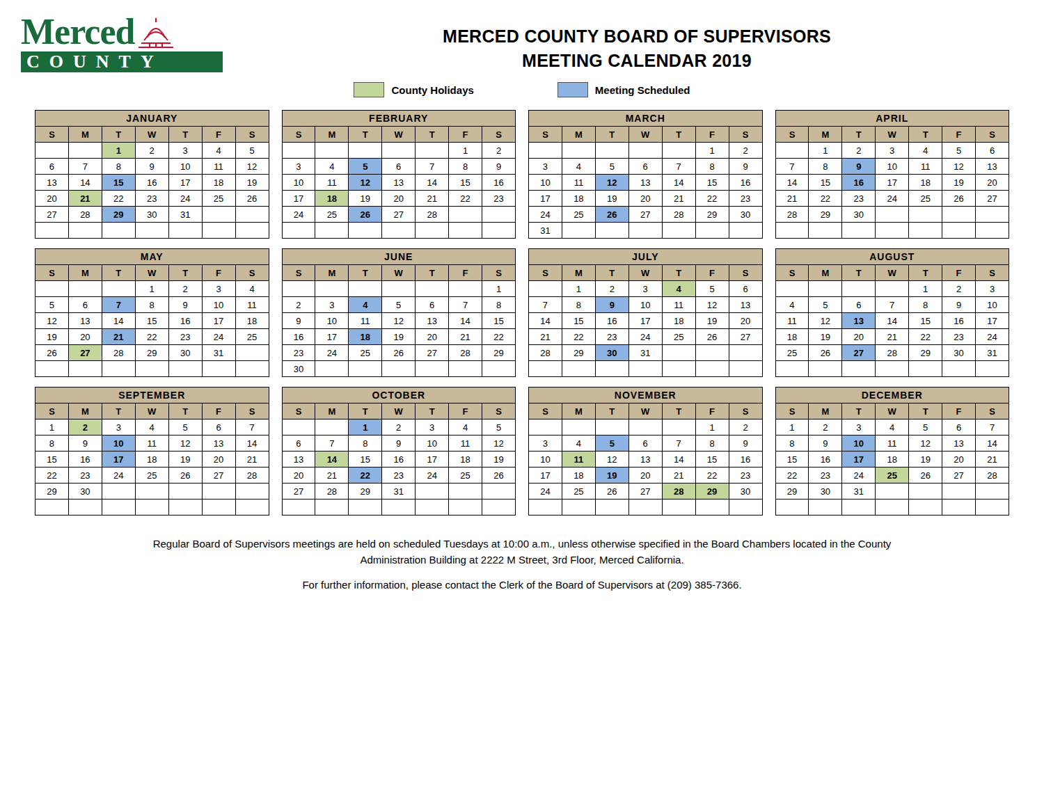Merced COUNTY
MERCED COUNTY BOARD OF SUPERVISORS
MEETING CALENDAR 2019
County Holidays
Meeting Scheduled
JANUARY
| S | M | T | W | T | F | S |
| --- | --- | --- | --- | --- | --- | --- |
| | | 1 | 2 | 3 | 4 | 5 |
| 6 | 7 | 8 | 9 | 10 | 11 | 12 |
| 13 | 14 | 15 | 16 | 17 | 18 | 19 |
| 20 | 21 | 22 | 23 | 24 | 25 | 26 |
| 27 | 28 | 29 | 30 | 31 | | |
FEBRUARY
| S | M | T | W | T | F | S |
| --- | --- | --- | --- | --- | --- | --- |
| | | | | | 1 | 2 |
| 3 | 4 | 5 | 6 | 7 | 8 | 9 |
| 10 | 11 | 12 | 13 | 14 | 15 | 16 |
| 17 | 18 | 19 | 20 | 21 | 22 | 23 |
| 24 | 25 | 26 | 27 | 28 | | |
MARCH
| S | M | T | W | T | F | S |
| --- | --- | --- | --- | --- | --- | --- |
| | | | | | 1 | 2 |
| 3 | 4 | 5 | 6 | 7 | 8 | 9 |
| 10 | 11 | 12 | 13 | 14 | 15 | 16 |
| 17 | 18 | 19 | 20 | 21 | 22 | 23 |
| 24 | 25 | 26 | 27 | 28 | 29 | 30 |
| 31 | | | | | | |
APRIL
| S | M | T | W | T | F | S |
| --- | --- | --- | --- | --- | --- | --- |
| | 1 | 2 | 3 | 4 | 5 | 6 |
| 7 | 8 | 9 | 10 | 11 | 12 | 13 |
| 14 | 15 | 16 | 17 | 18 | 19 | 20 |
| 21 | 22 | 23 | 24 | 25 | 26 | 27 |
| 28 | 29 | 30 | | | | |
MAY
| S | M | T | W | T | F | S |
| --- | --- | --- | --- | --- | --- | --- |
| | | | 1 | 2 | 3 | 4 |
| 5 | 6 | 7 | 8 | 9 | 10 | 11 |
| 12 | 13 | 14 | 15 | 16 | 17 | 18 |
| 19 | 20 | 21 | 22 | 23 | 24 | 25 |
| 26 | 27 | 28 | 29 | 30 | 31 | |
JUNE
| S | M | T | W | T | F | S |
| --- | --- | --- | --- | --- | --- | --- |
| | | | | | | 1 |
| 2 | 3 | 4 | 5 | 6 | 7 | 8 |
| 9 | 10 | 11 | 12 | 13 | 14 | 15 |
| 16 | 17 | 18 | 19 | 20 | 21 | 22 |
| 23 | 24 | 25 | 26 | 27 | 28 | 29 |
| 30 | | | | | | |
JULY
| S | M | T | W | T | F | S |
| --- | --- | --- | --- | --- | --- | --- |
| | 1 | 2 | 3 | 4 | 5 | 6 |
| 7 | 8 | 9 | 10 | 11 | 12 | 13 |
| 14 | 15 | 16 | 17 | 18 | 19 | 20 |
| 21 | 22 | 23 | 24 | 25 | 26 | 27 |
| 28 | 29 | 30 | 31 | | | |
AUGUST
| S | M | T | W | T | F | S |
| --- | --- | --- | --- | --- | --- | --- |
| | | | | 1 | 2 | 3 |
| 4 | 5 | 6 | 7 | 8 | 9 | 10 |
| 11 | 12 | 13 | 14 | 15 | 16 | 17 |
| 18 | 19 | 20 | 21 | 22 | 23 | 24 |
| 25 | 26 | 27 | 28 | 29 | 30 | 31 |
SEPTEMBER
| S | M | T | W | T | F | S |
| --- | --- | --- | --- | --- | --- | --- |
| 1 | 2 | 3 | 4 | 5 | 6 | 7 |
| 8 | 9 | 10 | 11 | 12 | 13 | 14 |
| 15 | 16 | 17 | 18 | 19 | 20 | 21 |
| 22 | 23 | 24 | 25 | 26 | 27 | 28 |
| 29 | 30 | | | | | |
OCTOBER
| S | M | T | W | T | F | S |
| --- | --- | --- | --- | --- | --- | --- |
| | | 1 | 2 | 3 | 4 | 5 |
| 6 | 7 | 8 | 9 | 10 | 11 | 12 |
| 13 | 14 | 15 | 16 | 17 | 18 | 19 |
| 20 | 21 | 22 | 23 | 24 | 25 | 26 |
| 27 | 28 | 29 | 31 | | | |
NOVEMBER
| S | M | T | W | T | F | S |
| --- | --- | --- | --- | --- | --- | --- |
| | | | | | 1 | 2 |
| 3 | 4 | 5 | 6 | 7 | 8 | 9 |
| 10 | 11 | 12 | 13 | 14 | 15 | 16 |
| 17 | 18 | 19 | 20 | 21 | 22 | 23 |
| 24 | 25 | 26 | 27 | 28 | 29 | 30 |
DECEMBER
| S | M | T | W | T | F | S |
| --- | --- | --- | --- | --- | --- | --- |
| 1 | 2 | 3 | 4 | 5 | 6 | 7 |
| 8 | 9 | 10 | 11 | 12 | 13 | 14 |
| 15 | 16 | 17 | 18 | 19 | 20 | 21 |
| 22 | 23 | 24 | 25 | 26 | 27 | 28 |
| 29 | 30 | 31 | | | | |
Regular Board of Supervisors meetings are held on scheduled Tuesdays at 10:00 a.m., unless otherwise specified in the Board Chambers located in the County Administration Building at 2222 M Street, 3rd Floor, Merced California.
For further information, please contact the Clerk of the Board of Supervisors at (209) 385-7366.